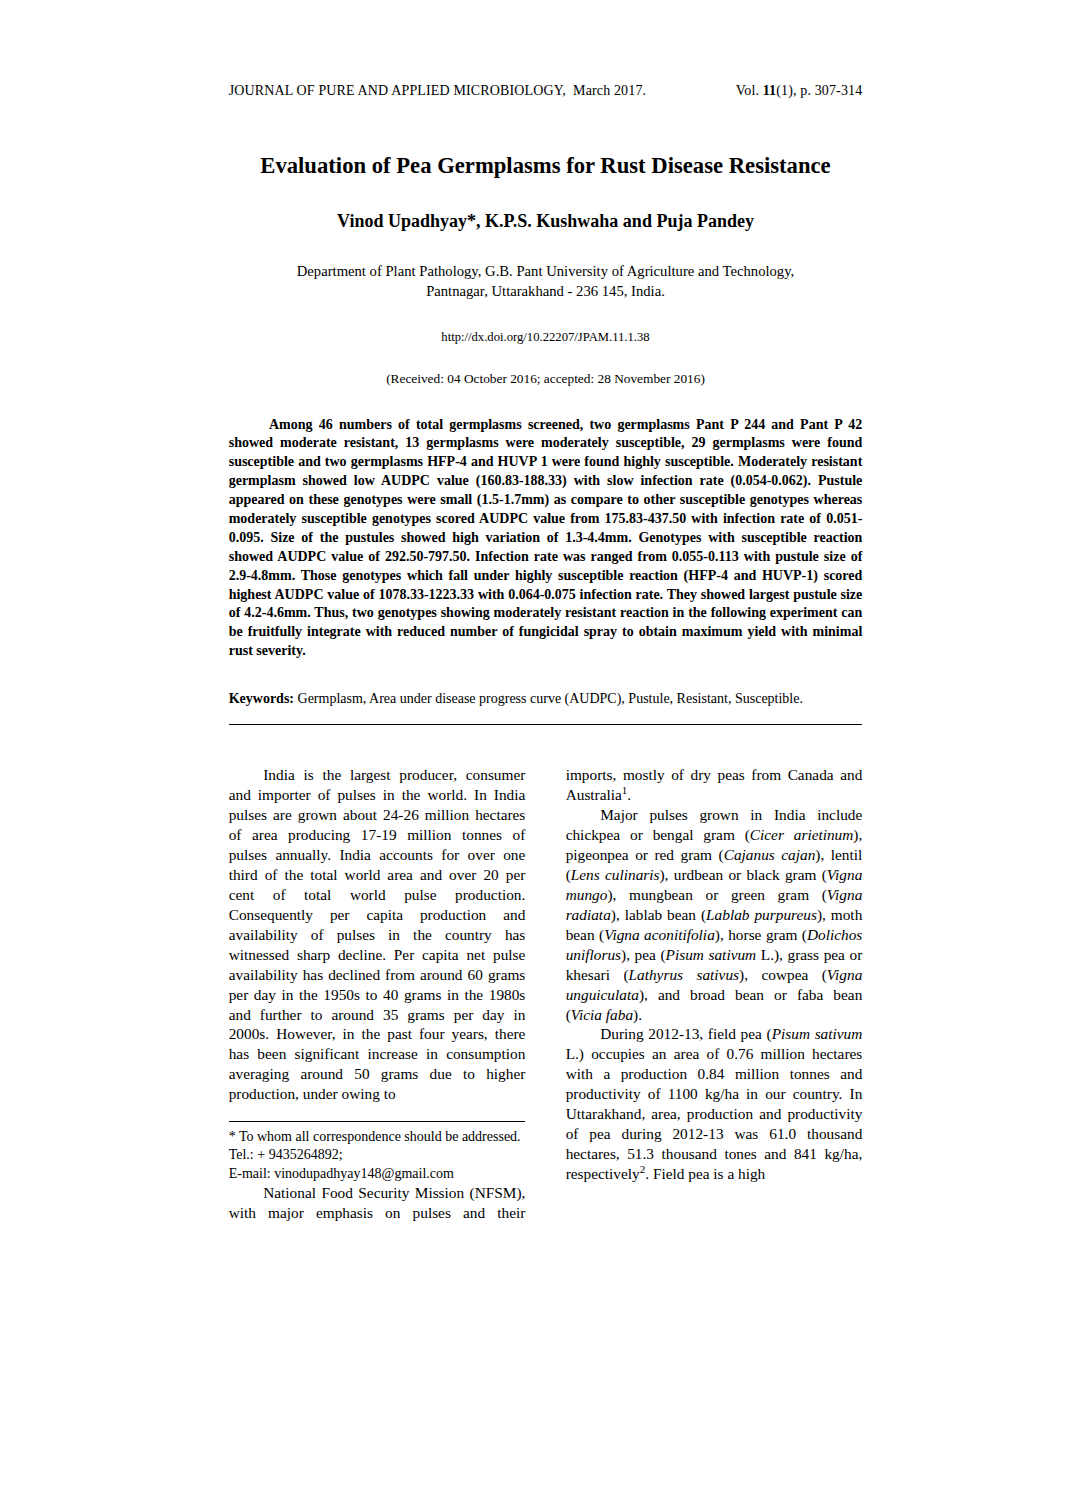JOURNAL OF PURE AND APPLIED MICROBIOLOGY, March 2017.
Vol. 11(1), p. 307-314
Evaluation of Pea Germplasms for Rust Disease Resistance
Vinod Upadhyay*, K.P.S. Kushwaha and Puja Pandey
Department of Plant Pathology, G.B. Pant University of Agriculture and Technology,
Pantnagar, Uttarakhand - 236 145, India.
http://dx.doi.org/10.22207/JPAM.11.1.38
(Received: 04 October 2016; accepted: 28 November 2016)
Among 46 numbers of total germplasms screened, two germplasms Pant P 244 and Pant P 42 showed moderate resistant, 13 germplasms were moderately susceptible, 29 germplasms were found susceptible and two germplasms HFP-4 and HUVP 1 were found highly susceptible. Moderately resistant germplasm showed low AUDPC value (160.83-188.33) with slow infection rate (0.054-0.062). Pustule appeared on these genotypes were small (1.5-1.7mm) as compare to other susceptible genotypes whereas moderately susceptible genotypes scored AUDPC value from 175.83-437.50 with infection rate of 0.051-0.095. Size of the pustules showed high variation of 1.3-4.4mm. Genotypes with susceptible reaction showed AUDPC value of 292.50-797.50. Infection rate was ranged from 0.055-0.113 with pustule size of 2.9-4.8mm. Those genotypes which fall under highly susceptible reaction (HFP-4 and HUVP-1) scored highest AUDPC value of 1078.33-1223.33 with 0.064-0.075 infection rate. They showed largest pustule size of 4.2-4.6mm. Thus, two genotypes showing moderately resistant reaction in the following experiment can be fruitfully integrate with reduced number of fungicidal spray to obtain maximum yield with minimal rust severity.
Keywords: Germplasm, Area under disease progress curve (AUDPC), Pustule, Resistant, Susceptible.
India is the largest producer, consumer and importer of pulses in the world. In India pulses are grown about 24-26 million hectares of area producing 17-19 million tonnes of pulses annually. India accounts for over one third of the total world area and over 20 per cent of total world pulse production. Consequently per capita production and availability of pulses in the country has witnessed sharp decline. Per capita net pulse availability has declined from around 60 grams per day in the 1950s to 40 grams in the 1980s and further to around 35 grams per day in 2000s. However, in the past four years, there has been significant increase in consumption averaging around 50 grams due to higher production, under owing to
* To whom all correspondence should be addressed.
Tel.: + 9435264892;
E-mail: vinodupadhyay148@gmail.com
National Food Security Mission (NFSM), with major emphasis on pulses and their imports, mostly of dry peas from Canada and Australia1.
Major pulses grown in India include chickpea or bengal gram (Cicer arietinum), pigeonpea or red gram (Cajanus cajan), lentil (Lens culinaris), urdbean or black gram (Vigna mungo), mungbean or green gram (Vigna radiata), lablab bean (Lablab purpureus), moth bean (Vigna aconitifolia), horse gram (Dolichos uniflorus), pea (Pisum sativum L.), grass pea or khesari (Lathyrus sativus), cowpea (Vigna unguiculata), and broad bean or faba bean (Vicia faba).
During 2012-13, field pea (Pisum sativum L.) occupies an area of 0.76 million hectares with a production 0.84 million tonnes and productivity of 1100 kg/ha in our country. In Uttarakhand, area, production and productivity of pea during 2012-13 was 61.0 thousand hectares, 51.3 thousand tones and 841 kg/ha, respectively2. Field pea is a high